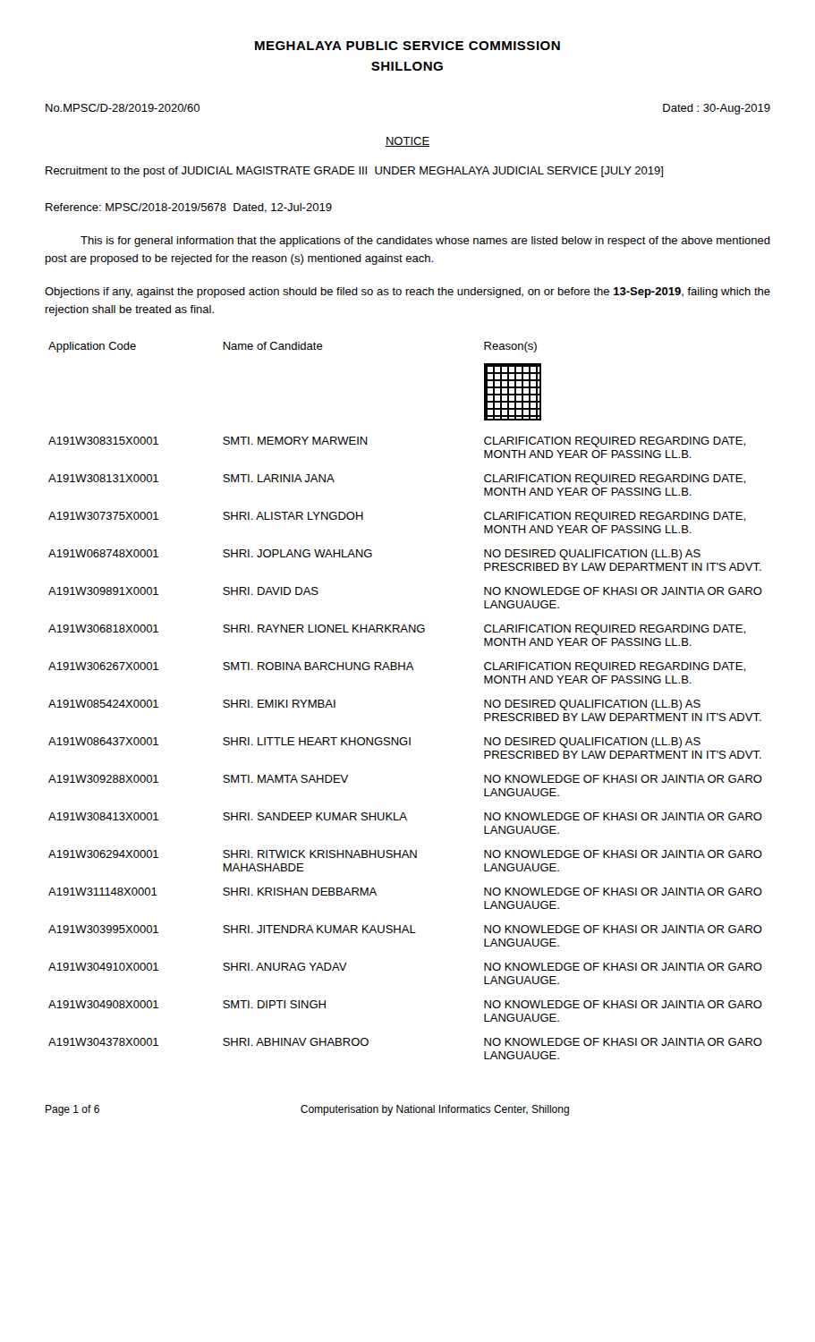MEGHALAYA PUBLIC SERVICE COMMISSION
SHILLONG
No.MPSC/D-28/2019-2020/60 Dated : 30-Aug-2019
NOTICE
Recruitment to the post of JUDICIAL MAGISTRATE GRADE III UNDER MEGHALAYA JUDICIAL SERVICE [JULY 2019]
Reference: MPSC/2018-2019/5678 Dated, 12-Jul-2019
This is for general information that the applications of the candidates whose names are listed below in respect of the above mentioned post are proposed to be rejected for the reason (s) mentioned against each.
Objections if any, against the proposed action should be filed so as to reach the undersigned, on or before the 13-Sep-2019, failing which the rejection shall be treated as final.
| Application Code | Name of Candidate | Reason(s) |
| --- | --- | --- |
| A191W308315X0001 | SMTI. MEMORY MARWEIN | CLARIFICATION REQUIRED REGARDING DATE, MONTH AND YEAR OF PASSING LL.B. |
| A191W308131X0001 | SMTI. LARINIA JANA | CLARIFICATION REQUIRED REGARDING DATE, MONTH AND YEAR OF PASSING LL.B. |
| A191W307375X0001 | SHRI. ALISTAR LYNGDOH | CLARIFICATION REQUIRED REGARDING DATE, MONTH AND YEAR OF PASSING LL.B. |
| A191W068748X0001 | SHRI. JOPLANG WAHLANG | NO DESIRED QUALIFICATION (LL.B) AS PRESCRIBED BY LAW DEPARTMENT IN IT'S ADVT. |
| A191W309891X0001 | SHRI. DAVID DAS | NO KNOWLEDGE OF KHASI OR JAINTIA OR GARO LANGUAUGE. |
| A191W306818X0001 | SHRI. RAYNER LIONEL KHARKRANG | CLARIFICATION REQUIRED REGARDING DATE, MONTH AND YEAR OF PASSING LL.B. |
| A191W306267X0001 | SMTI. ROBINA BARCHUNG RABHA | CLARIFICATION REQUIRED REGARDING DATE, MONTH AND YEAR OF PASSING LL.B. |
| A191W085424X0001 | SHRI. EMIKI RYMBAI | NO DESIRED QUALIFICATION (LL.B) AS PRESCRIBED BY LAW DEPARTMENT IN IT'S ADVT. |
| A191W086437X0001 | SHRI. LITTLE HEART KHONGSNGI | NO DESIRED QUALIFICATION (LL.B) AS PRESCRIBED BY LAW DEPARTMENT IN IT'S ADVT. |
| A191W309288X0001 | SMTI. MAMTA SAHDEV | NO KNOWLEDGE OF KHASI OR JAINTIA OR GARO LANGUAUGE. |
| A191W308413X0001 | SHRI. SANDEEP KUMAR SHUKLA | NO KNOWLEDGE OF KHASI OR JAINTIA OR GARO LANGUAUGE. |
| A191W306294X0001 | SHRI. RITWICK KRISHNABHUSHAN MAHASHABDE | NO KNOWLEDGE OF KHASI OR JAINTIA OR GARO LANGUAUGE. |
| A191W311148X0001 | SHRI. KRISHAN DEBBARMA | NO KNOWLEDGE OF KHASI OR JAINTIA OR GARO LANGUAUGE. |
| A191W303995X0001 | SHRI. JITENDRA KUMAR KAUSHAL | NO KNOWLEDGE OF KHASI OR JAINTIA OR GARO LANGUAUGE. |
| A191W304910X0001 | SHRI. ANURAG YADAV | NO KNOWLEDGE OF KHASI OR JAINTIA OR GARO LANGUAUGE. |
| A191W304908X0001 | SMTI. DIPTI SINGH | NO KNOWLEDGE OF KHASI OR JAINTIA OR GARO LANGUAUGE. |
| A191W304378X0001 | SHRI. ABHINAV GHABROO | NO KNOWLEDGE OF KHASI OR JAINTIA OR GARO LANGUAUGE. |
Page 1 of 6 Computerisation by National Informatics Center, Shillong